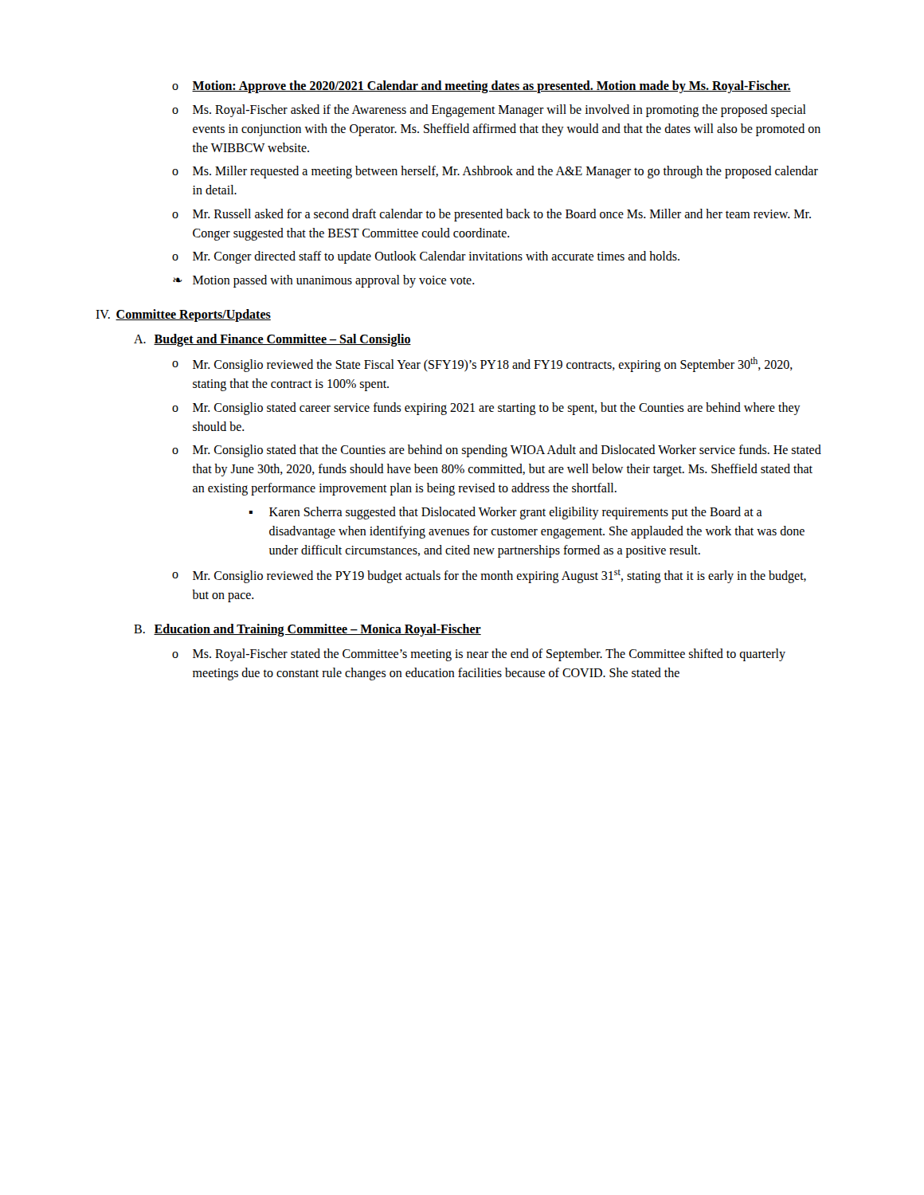oMotion: Approve the 2020/2021 Calendar and meeting dates as presented. Motion made by Ms. Royal-Fischer.
oMs. Royal-Fischer asked if the Awareness and Engagement Manager will be involved in promoting the proposed special events in conjunction with the Operator. Ms. Sheffield affirmed that they would and that the dates will also be promoted on the WIBBCW website.
oMs. Miller requested a meeting between herself, Mr. Ashbrook and the A&E Manager to go through the proposed calendar in detail.
oMr. Russell asked for a second draft calendar to be presented back to the Board once Ms. Miller and her team review. Mr. Conger suggested that the BEST Committee could coordinate.
oMr. Conger directed staff to update Outlook Calendar invitations with accurate times and holds.
❧Motion passed with unanimous approval by voice vote.
IV. Committee Reports/Updates
A. Budget and Finance Committee – Sal Consiglio
oMr. Consiglio reviewed the State Fiscal Year (SFY19)’s PY18 and FY19 contracts, expiring on September 30th, 2020, stating that the contract is 100% spent.
oMr. Consiglio stated career service funds expiring 2021 are starting to be spent, but the Counties are behind where they should be.
oMr. Consiglio stated that the Counties are behind on spending WIOA Adult and Dislocated Worker service funds. He stated that by June 30th, 2020, funds should have been 80% committed, but are well below their target. Ms. Sheffield stated that an existing performance improvement plan is being revised to address the shortfall.
▪Karen Scherra suggested that Dislocated Worker grant eligibility requirements put the Board at a disadvantage when identifying avenues for customer engagement. She applauded the work that was done under difficult circumstances, and cited new partnerships formed as a positive result.
oMr. Consiglio reviewed the PY19 budget actuals for the month expiring August 31st, stating that it is early in the budget, but on pace.
B. Education and Training Committee – Monica Royal-Fischer
oMs. Royal-Fischer stated the Committee’s meeting is near the end of September. The Committee shifted to quarterly meetings due to constant rule changes on education facilities because of COVID. She stated the